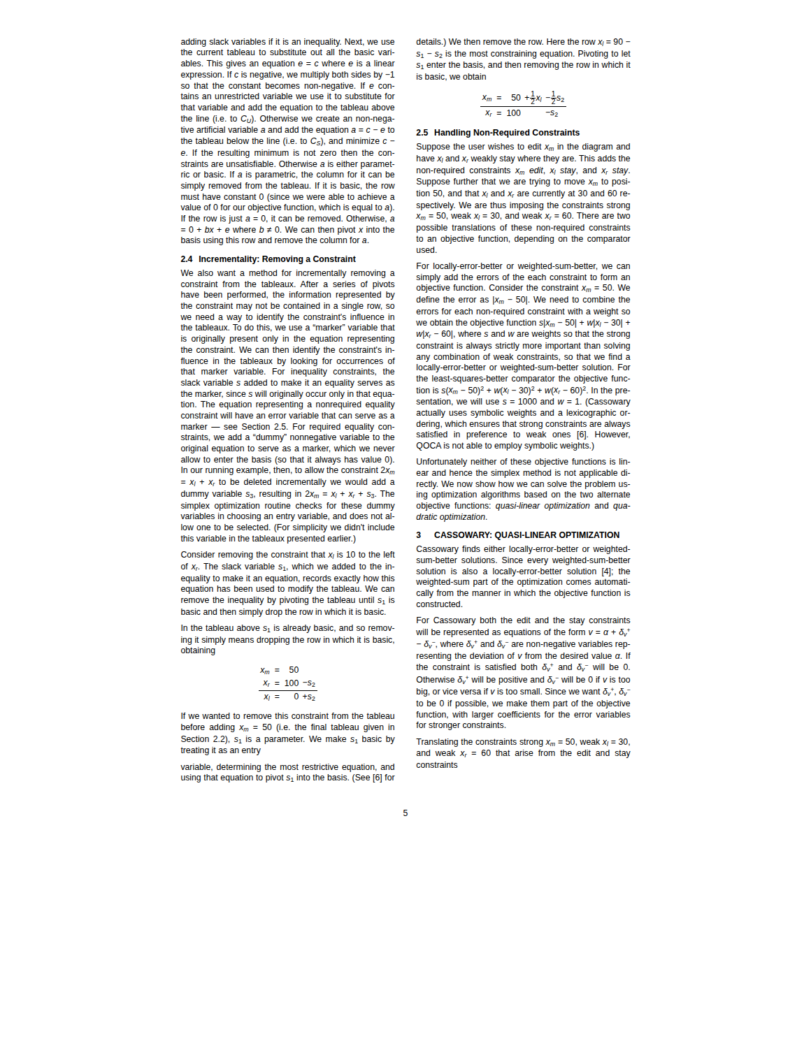adding slack variables if it is an inequality. Next, we use the current tableau to substitute out all the basic variables. This gives an equation e = c where e is a linear expression. If c is negative, we multiply both sides by −1 so that the constant becomes non-negative. If e contains an unrestricted variable we use it to substitute for that variable and add the equation to the tableau above the line (i.e. to CU). Otherwise we create an non-negative artificial variable a and add the equation a = c − e to the tableau below the line (i.e. to CS), and minimize c − e. If the resulting minimum is not zero then the constraints are unsatisfiable. Otherwise a is either parametric or basic. If a is parametric, the column for it can be simply removed from the tableau. If it is basic, the row must have constant 0 (since we were able to achieve a value of 0 for our objective function, which is equal to a). If the row is just a = 0, it can be removed. Otherwise, a = 0 + bx + e where b ≠ 0. We can then pivot x into the basis using this row and remove the column for a.
2.4 Incrementality: Removing a Constraint
We also want a method for incrementally removing a constraint from the tableaux. After a series of pivots have been performed, the information represented by the constraint may not be contained in a single row, so we need a way to identify the constraint's influence in the tableaux. To do this, we use a “marker” variable that is originally present only in the equation representing the constraint. We can then identify the constraint's influence in the tableaux by looking for occurrences of that marker variable. For inequality constraints, the slack variable s added to make it an equality serves as the marker, since s will originally occur only in that equation. The equation representing a nonrequired equality constraint will have an error variable that can serve as a marker — see Section 2.5. For required equality constraints, we add a “dummy” nonnegative variable to the original equation to serve as a marker, which we never allow to enter the basis (so that it always has value 0). In our running example, then, to allow the constraint 2xm = xl + xr to be deleted incrementally we would add a dummy variable s3, resulting in 2xm = xl + xr + s3. The simplex optimization routine checks for these dummy variables in choosing an entry variable, and does not allow one to be selected. (For simplicity we didn't include this variable in the tableaux presented earlier.)
Consider removing the constraint that xl is 10 to the left of xr. The slack variable s1, which we added to the inequality to make it an equation, records exactly how this equation has been used to modify the tableau. We can remove the inequality by pivoting the tableau until s1 is basic and then simply drop the row in which it is basic.
In the tableau above s1 is already basic, and so removing it simply means dropping the row in which it is basic, obtaining
| x m | = | 50 | |
| x r | = | 100 | − s 2 |
| x l | = | 0 | + s 2 |
If we wanted to remove this constraint from the tableau before adding xm = 50 (i.e. the final tableau given in Section 2.2), s1 is a parameter. We make s1 basic by treating it as an entry
variable, determining the most restrictive equation, and using that equation to pivot s1 into the basis. (See [6] for details.) We then remove the row. Here the row xl = 90 − s1 − s2 is the most constraining equation. Pivoting to let s1 enter the basis, and then removing the row in which it is basic, we obtain
| x m | = | 50 | + 1 2 x l | − 1 2 s 2 |
| x r | = | 100 | | − s 2 |
2.5 Handling Non-Required Constraints
Suppose the user wishes to edit xm in the diagram and have xl and xr weakly stay where they are. This adds the non-required constraints xm edit, xl stay, and xr stay. Suppose further that we are trying to move xm to position 50, and that xl and xr are currently at 30 and 60 respectively. We are thus imposing the constraints strong xm = 50, weak xl = 30, and weak xr = 60. There are two possible translations of these non-required constraints to an objective function, depending on the comparator used.
For locally-error-better or weighted-sum-better, we can simply add the errors of the each constraint to form an objective function. Consider the constraint xm = 50. We define the error as |xm − 50|. We need to combine the errors for each non-required constraint with a weight so we obtain the objective function s|xm − 50| + w|xl − 30| + w|xr − 60|, where s and w are weights so that the strong constraint is always strictly more important than solving any combination of weak constraints, so that we find a locally-error-better or weighted-sum-better solution. For the least-squares-better comparator the objective function is s(xm − 50)2 + w(xl − 30)2 + w(xr − 60)2. In the presentation, we will use s = 1000 and w = 1. (Cassowary actually uses symbolic weights and a lexicographic ordering, which ensures that strong constraints are always satisfied in preference to weak ones [6]. However, QOCA is not able to employ symbolic weights.)
Unfortunately neither of these objective functions is linear and hence the simplex method is not applicable directly. We now show how we can solve the problem using optimization algorithms based on the two alternate objective functions: quasi-linear optimization and quadratic optimization.
3 CASSOWARY: QUASI-LINEAR OPTIMIZATION
Cassowary finds either locally-error-better or weighted-sum-better solutions. Since every weighted-sum-better solution is also a locally-error-better solution [4]; the weighted-sum part of the optimization comes automatically from the manner in which the objective function is constructed.
For Cassowary both the edit and the stay constraints will be represented as equations of the form v = α + δv+ − δv−, where δv+ and δv− are non-negative variables representing the deviation of v from the desired value α. If the constraint is satisfied both δv+ and δv− will be 0. Otherwise δv+ will be positive and δv− will be 0 if v is too big, or vice versa if v is too small. Since we want δv+, δv− to be 0 if possible, we make them part of the objective function, with larger coefficients for the error variables for stronger constraints.
Translating the constraints strong xm = 50, weak xl = 30, and weak xr = 60 that arise from the edit and stay constraints
5